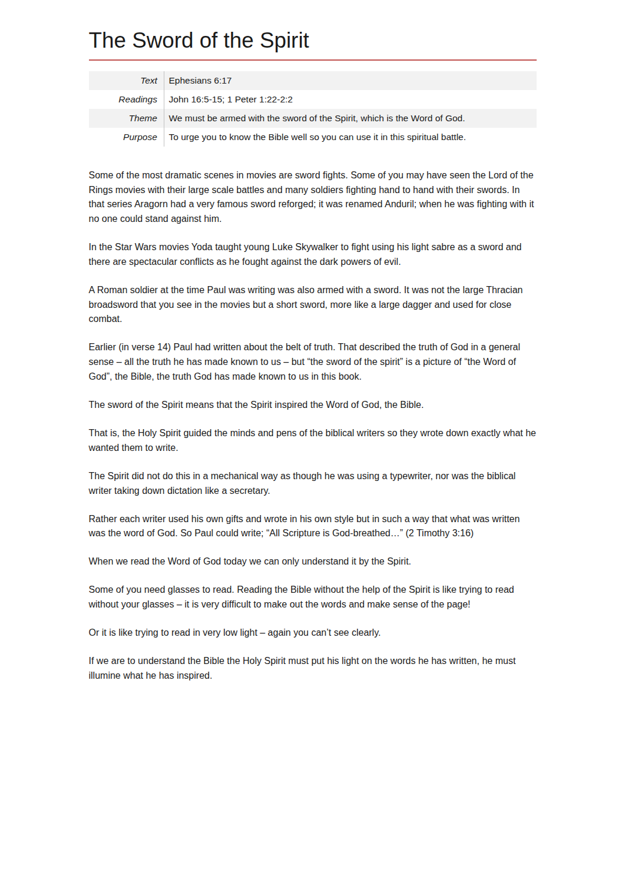The Sword of the Spirit
| Text | Ephesians 6:17 |
| Readings | John 16:5-15; 1 Peter 1:22-2:2 |
| Theme | We must be armed with the sword of the Spirit, which is the Word of God. |
| Purpose | To urge you to know the Bible well so you can use it in this spiritual battle. |
Some of the most dramatic scenes in movies are sword fights. Some of you may have seen the Lord of the Rings movies with their large scale battles and many soldiers fighting hand to hand with their swords. In that series Aragorn had a very famous sword reforged; it was renamed Anduril; when he was fighting with it no one could stand against him.
In the Star Wars movies Yoda taught young Luke Skywalker to fight using his light sabre as a sword and there are spectacular conflicts as he fought against the dark powers of evil.
A Roman soldier at the time Paul was writing was also armed with a sword. It was not the large Thracian broadsword that you see in the movies but a short sword, more like a large dagger and used for close combat.
Earlier (in verse 14) Paul had written about the belt of truth. That described the truth of God in a general sense – all the truth he has made known to us – but “the sword of the spirit” is a picture of “the Word of God”, the Bible, the truth God has made known to us in this book.
The sword of the Spirit means that the Spirit inspired the Word of God, the Bible.
That is, the Holy Spirit guided the minds and pens of the biblical writers so they wrote down exactly what he wanted them to write.
The Spirit did not do this in a mechanical way as though he was using a typewriter, nor was the biblical writer taking down dictation like a secretary.
Rather each writer used his own gifts and wrote in his own style but in such a way that what was written was the word of God. So Paul could write; “All Scripture is God-breathed…” (2 Timothy 3:16)
When we read the Word of God today we can only understand it by the Spirit.
Some of you need glasses to read. Reading the Bible without the help of the Spirit is like trying to read without your glasses – it is very difficult to make out the words and make sense of the page!
Or it is like trying to read in very low light – again you can’t see clearly.
If we are to understand the Bible the Holy Spirit must put his light on the words he has written, he must illumine what he has inspired.